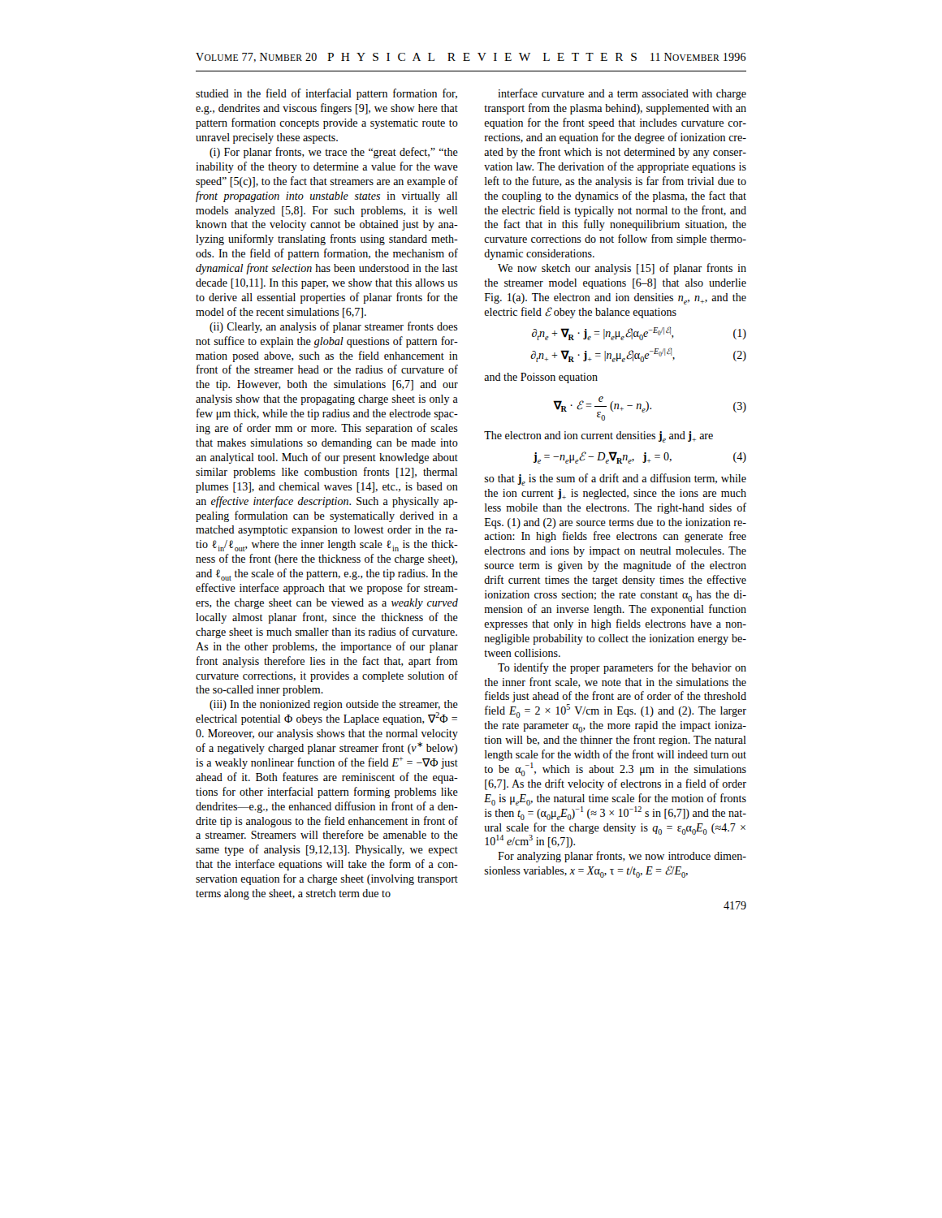VOLUME 77, NUMBER 20 P H Y S I C A L R E V I E W L E T T E R S 11 NOVEMBER 1996
studied in the field of interfacial pattern formation for, e.g., dendrites and viscous fingers [9], we show here that pattern formation concepts provide a systematic route to unravel precisely these aspects.
(i) For planar fronts, we trace the “great defect,” “the inability of the theory to determine a value for the wave speed” [5(c)], to the fact that streamers are an example of front propagation into unstable states in virtually all models analyzed [5,8]. For such problems, it is well known that the velocity cannot be obtained just by analyzing uniformly translating fronts using standard methods. In the field of pattern formation, the mechanism of dynamical front selection has been understood in the last decade [10,11]. In this paper, we show that this allows us to derive all essential properties of planar fronts for the model of the recent simulations [6,7].
(ii) Clearly, an analysis of planar streamer fronts does not suffice to explain the global questions of pattern formation posed above, such as the field enhancement in front of the streamer head or the radius of curvature of the tip. However, both the simulations [6,7] and our analysis show that the propagating charge sheet is only a few μm thick, while the tip radius and the electrode spacing are of order mm or more. This separation of scales that makes simulations so demanding can be made into an analytical tool. Much of our present knowledge about similar problems like combustion fronts [12], thermal plumes [13], and chemical waves [14], etc., is based on an effective interface description. Such a physically appealing formulation can be systematically derived in a matched asymptotic expansion to lowest order in the ratio ℓin/ℓout, where the inner length scale ℓin is the thickness of the front (here the thickness of the charge sheet), and ℓout the scale of the pattern, e.g., the tip radius. In the effective interface approach that we propose for streamers, the charge sheet can be viewed as a weakly curved locally almost planar front, since the thickness of the charge sheet is much smaller than its radius of curvature. As in the other problems, the importance of our planar front analysis therefore lies in the fact that, apart from curvature corrections, it provides a complete solution of the so-called inner problem.
(iii) In the nonionized region outside the streamer, the electrical potential Φ obeys the Laplace equation, ∇2Φ = 0. Moreover, our analysis shows that the normal velocity of a negatively charged planar streamer front (v∗ below) is a weakly nonlinear function of the field E+ = −∇Φ just ahead of it. Both features are reminiscent of the equations for other interfacial pattern forming problems like dendrites—e.g., the enhanced diffusion in front of a dendrite tip is analogous to the field enhancement in front of a streamer. Streamers will therefore be amenable to the same type of analysis [9,12,13]. Physically, we expect that the interface equations will take the form of a conservation equation for a charge sheet (involving transport terms along the sheet, a stretch term due to
interface curvature and a term associated with charge transport from the plasma behind), supplemented with an equation for the front speed that includes curvature corrections, and an equation for the degree of ionization created by the front which is not determined by any conservation law. The derivation of the appropriate equations is left to the future, as the analysis is far from trivial due to the coupling to the dynamics of the plasma, the fact that the electric field is typically not normal to the front, and the fact that in this fully nonequilibrium situation, the curvature corrections do not follow from simple thermodynamic considerations.
We now sketch our analysis [15] of planar fronts in the streamer model equations [6–8] that also underlie Fig. 1(a). The electron and ion densities ne, n+, and the electric field ℰ obey the balance equations
∂tne + ∇R · je = |neμeℰ|α0e−E0/|ℰ|, (1) ∂tn+ + ∇R · j+ = |neμeℰ|α0e−E0/|ℰ|, (2)
and the Poisson equation
∇R · ℰ = eε0 (n+ − ne). (3)
The electron and ion current densities je and j+ are
je = −neμeℰ − De∇Rne, j+ = 0, (4)
so that je is the sum of a drift and a diffusion term, while the ion current j+ is neglected, since the ions are much less mobile than the electrons. The right-hand sides of Eqs. (1) and (2) are source terms due to the ionization reaction: In high fields free electrons can generate free electrons and ions by impact on neutral molecules. The source term is given by the magnitude of the electron drift current times the target density times the effective ionization cross section; the rate constant α0 has the dimension of an inverse length. The exponential function expresses that only in high fields electrons have a non-negligible probability to collect the ionization energy between collisions.
To identify the proper parameters for the behavior on the inner front scale, we note that in the simulations the fields just ahead of the front are of order of the threshold field E0 = 2 × 105 V/cm in Eqs. (1) and (2). The larger the rate parameter α0, the more rapid the impact ionization will be, and the thinner the front region. The natural length scale for the width of the front will indeed turn out to be α0−1, which is about 2.3 μm in the simulations [6,7]. As the drift velocity of electrons in a field of order E0 is μeE0, the natural time scale for the motion of fronts is then t0 = (α0μeE0)−1 (≈ 3 × 10−12 s in [6,7]) and the natural scale for the charge density is q0 = ε0α0E0 (≈4.7 × 1014 e/cm3 in [6,7]).
For analyzing planar fronts, we now introduce dimensionless variables, x = Xα0, τ = t/t0, E = ℰ/E0,
4179